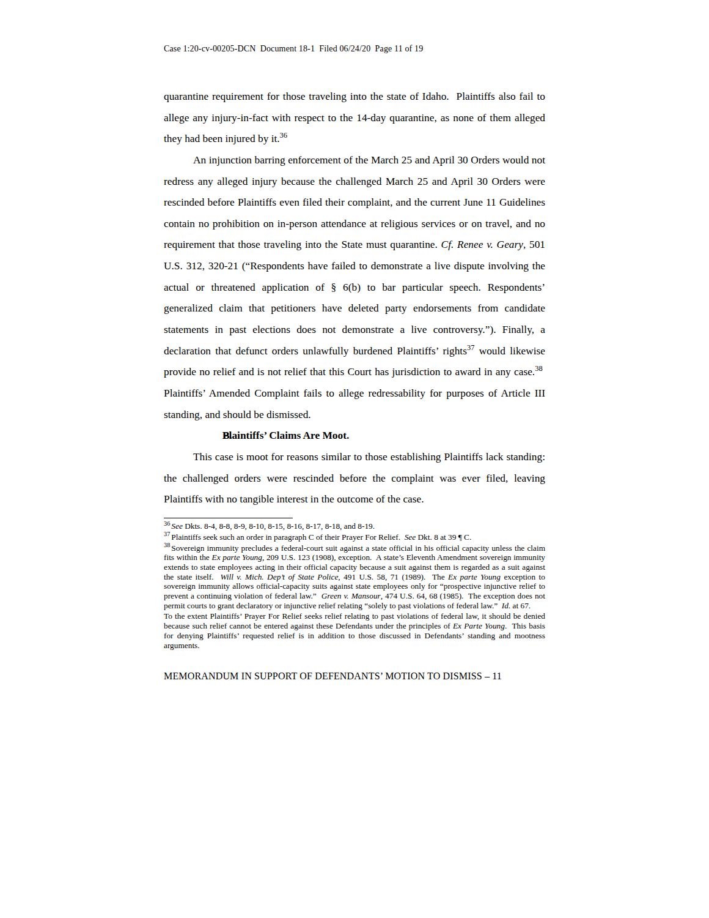Case 1:20-cv-00205-DCN Document 18-1 Filed 06/24/20 Page 11 of 19
quarantine requirement for those traveling into the state of Idaho. Plaintiffs also fail to allege any injury-in-fact with respect to the 14-day quarantine, as none of them alleged they had been injured by it.36
An injunction barring enforcement of the March 25 and April 30 Orders would not redress any alleged injury because the challenged March 25 and April 30 Orders were rescinded before Plaintiffs even filed their complaint, and the current June 11 Guidelines contain no prohibition on in-person attendance at religious services or on travel, and no requirement that those traveling into the State must quarantine. Cf. Renee v. Geary, 501 U.S. 312, 320-21 (“Respondents have failed to demonstrate a live dispute involving the actual or threatened application of § 6(b) to bar particular speech. Respondents’ generalized claim that petitioners have deleted party endorsements from candidate statements in past elections does not demonstrate a live controversy.”). Finally, a declaration that defunct orders unlawfully burdened Plaintiffs’ rights37 would likewise provide no relief and is not relief that this Court has jurisdiction to award in any case.38 Plaintiffs’ Amended Complaint fails to allege redressability for purposes of Article III standing, and should be dismissed.
B. Plaintiffs’ Claims Are Moot.
This case is moot for reasons similar to those establishing Plaintiffs lack standing: the challenged orders were rescinded before the complaint was ever filed, leaving Plaintiffs with no tangible interest in the outcome of the case.
36 See Dkts. 8-4, 8-8, 8-9, 8-10, 8-15, 8-16, 8-17, 8-18, and 8-19.
37 Plaintiffs seek such an order in paragraph C of their Prayer For Relief. See Dkt. 8 at 39 ¶ C.
38 Sovereign immunity precludes a federal-court suit against a state official in his official capacity unless the claim fits within the Ex parte Young, 209 U.S. 123 (1908), exception. A state’s Eleventh Amendment sovereign immunity extends to state employees acting in their official capacity because a suit against them is regarded as a suit against the state itself. Will v. Mich. Dep’t of State Police, 491 U.S. 58, 71 (1989). The Ex parte Young exception to sovereign immunity allows official-capacity suits against state employees only for “prospective injunctive relief to prevent a continuing violation of federal law.” Green v. Mansour, 474 U.S. 64, 68 (1985). The exception does not permit courts to grant declaratory or injunctive relief relating “solely to past violations of federal law.” Id. at 67.
To the extent Plaintiffs’ Prayer For Relief seeks relief relating to past violations of federal law, it should be denied because such relief cannot be entered against these Defendants under the principles of Ex Parte Young. This basis for denying Plaintiffs’ requested relief is in addition to those discussed in Defendants’ standing and mootness arguments.
MEMORANDUM IN SUPPORT OF DEFENDANTS’ MOTION TO DISMISS – 11